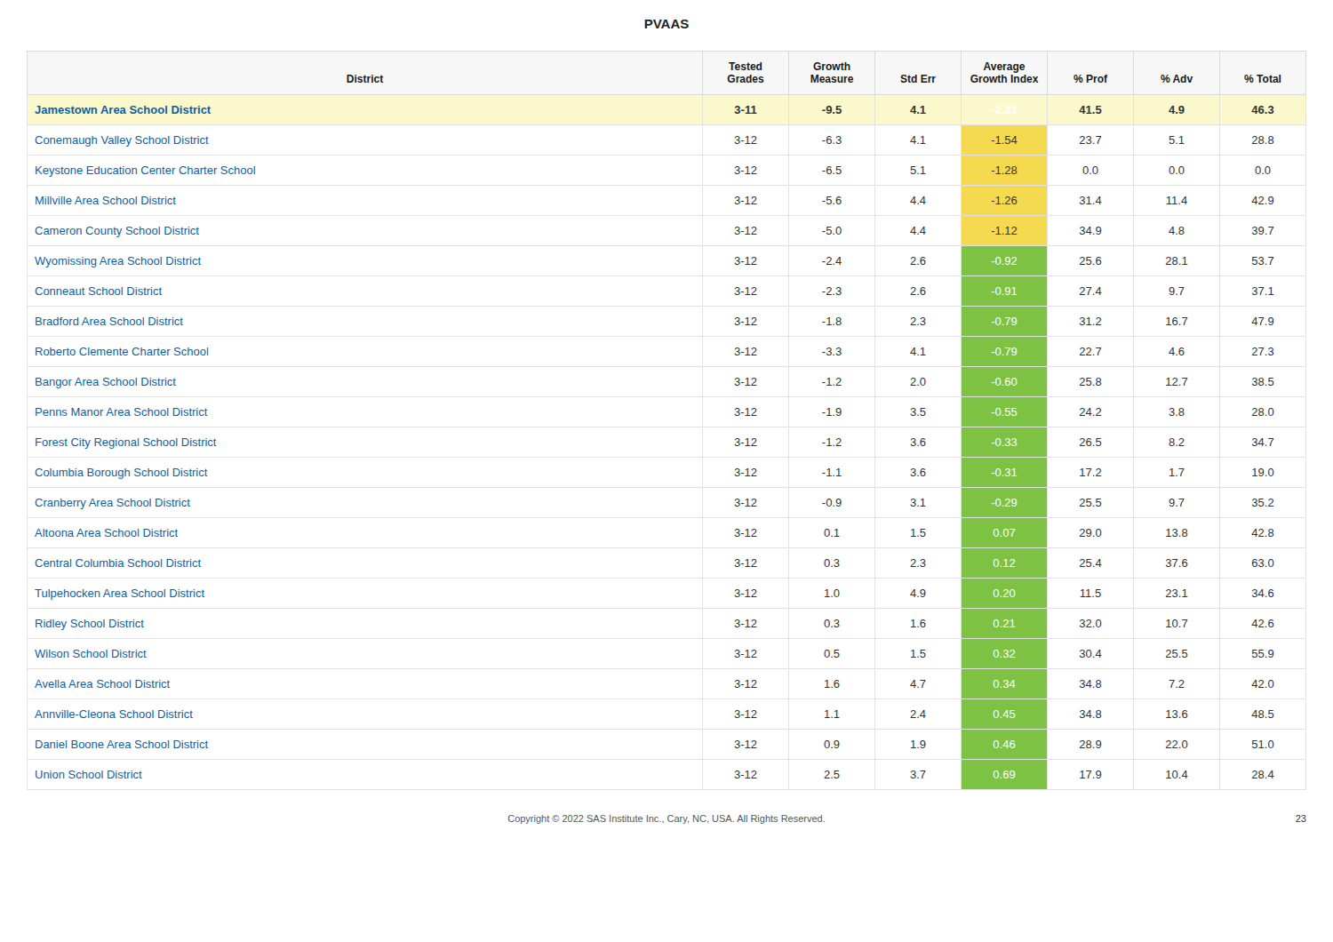PVAAS
| District | Tested Grades | Growth Measure | Std Err | Average Growth Index | % Prof | % Adv | % Total |
| --- | --- | --- | --- | --- | --- | --- | --- |
| Jamestown Area School District | 3-11 | -9.5 | 4.1 | -2.33 | 41.5 | 4.9 | 46.3 |
| Conemaugh Valley School District | 3-12 | -6.3 | 4.1 | -1.54 | 23.7 | 5.1 | 28.8 |
| Keystone Education Center Charter School | 3-12 | -6.5 | 5.1 | -1.28 | 0.0 | 0.0 | 0.0 |
| Millville Area School District | 3-12 | -5.6 | 4.4 | -1.26 | 31.4 | 11.4 | 42.9 |
| Cameron County School District | 3-12 | -5.0 | 4.4 | -1.12 | 34.9 | 4.8 | 39.7 |
| Wyomissing Area School District | 3-12 | -2.4 | 2.6 | -0.92 | 25.6 | 28.1 | 53.7 |
| Conneaut School District | 3-12 | -2.3 | 2.6 | -0.91 | 27.4 | 9.7 | 37.1 |
| Bradford Area School District | 3-12 | -1.8 | 2.3 | -0.79 | 31.2 | 16.7 | 47.9 |
| Roberto Clemente Charter School | 3-12 | -3.3 | 4.1 | -0.79 | 22.7 | 4.6 | 27.3 |
| Bangor Area School District | 3-12 | -1.2 | 2.0 | -0.60 | 25.8 | 12.7 | 38.5 |
| Penns Manor Area School District | 3-12 | -1.9 | 3.5 | -0.55 | 24.2 | 3.8 | 28.0 |
| Forest City Regional School District | 3-12 | -1.2 | 3.6 | -0.33 | 26.5 | 8.2 | 34.7 |
| Columbia Borough School District | 3-12 | -1.1 | 3.6 | -0.31 | 17.2 | 1.7 | 19.0 |
| Cranberry Area School District | 3-12 | -0.9 | 3.1 | -0.29 | 25.5 | 9.7 | 35.2 |
| Altoona Area School District | 3-12 | 0.1 | 1.5 | 0.07 | 29.0 | 13.8 | 42.8 |
| Central Columbia School District | 3-12 | 0.3 | 2.3 | 0.12 | 25.4 | 37.6 | 63.0 |
| Tulpehocken Area School District | 3-12 | 1.0 | 4.9 | 0.20 | 11.5 | 23.1 | 34.6 |
| Ridley School District | 3-12 | 0.3 | 1.6 | 0.21 | 32.0 | 10.7 | 42.6 |
| Wilson School District | 3-12 | 0.5 | 1.5 | 0.32 | 30.4 | 25.5 | 55.9 |
| Avella Area School District | 3-12 | 1.6 | 4.7 | 0.34 | 34.8 | 7.2 | 42.0 |
| Annville-Cleona School District | 3-12 | 1.1 | 2.4 | 0.45 | 34.8 | 13.6 | 48.5 |
| Daniel Boone Area School District | 3-12 | 0.9 | 1.9 | 0.46 | 28.9 | 22.0 | 51.0 |
| Union School District | 3-12 | 2.5 | 3.7 | 0.69 | 17.9 | 10.4 | 28.4 |
Copyright © 2022 SAS Institute Inc., Cary, NC, USA. All Rights Reserved. 23